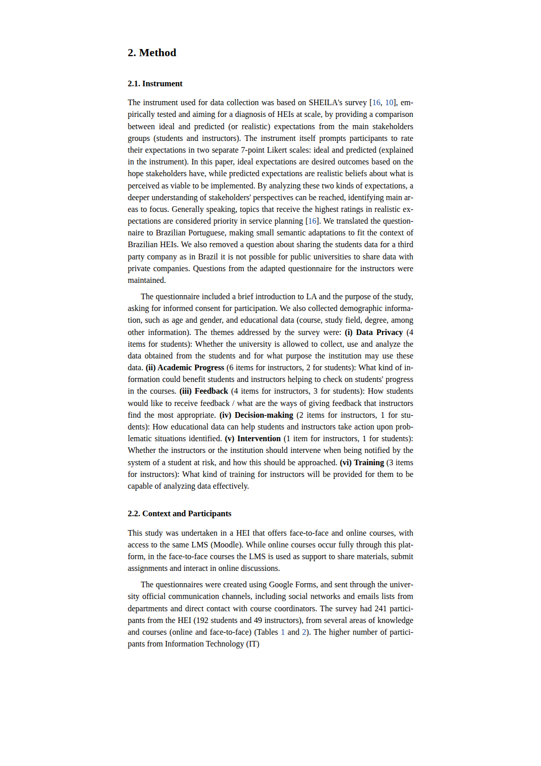2. Method
2.1. Instrument
The instrument used for data collection was based on SHEILA's survey [16, 10], empirically tested and aiming for a diagnosis of HEIs at scale, by providing a comparison between ideal and predicted (or realistic) expectations from the main stakeholders groups (students and instructors). The instrument itself prompts participants to rate their expectations in two separate 7-point Likert scales: ideal and predicted (explained in the instrument). In this paper, ideal expectations are desired outcomes based on the hope stakeholders have, while predicted expectations are realistic beliefs about what is perceived as viable to be implemented. By analyzing these two kinds of expectations, a deeper understanding of stakeholders' perspectives can be reached, identifying main areas to focus. Generally speaking, topics that receive the highest ratings in realistic expectations are considered priority in service planning [16]. We translated the questionnaire to Brazilian Portuguese, making small semantic adaptations to fit the context of Brazilian HEIs. We also removed a question about sharing the students data for a third party company as in Brazil it is not possible for public universities to share data with private companies. Questions from the adapted questionnaire for the instructors were maintained.
The questionnaire included a brief introduction to LA and the purpose of the study, asking for informed consent for participation. We also collected demographic information, such as age and gender, and educational data (course, study field, degree, among other information). The themes addressed by the survey were: (i) Data Privacy (4 items for students): Whether the university is allowed to collect, use and analyze the data obtained from the students and for what purpose the institution may use these data. (ii) Academic Progress (6 items for instructors, 2 for students): What kind of information could benefit students and instructors helping to check on students' progress in the courses. (iii) Feedback (4 items for instructors, 3 for students): How students would like to receive feedback / what are the ways of giving feedback that instructors find the most appropriate. (iv) Decision-making (2 items for instructors, 1 for students): How educational data can help students and instructors take action upon problematic situations identified. (v) Intervention (1 item for instructors, 1 for students): Whether the instructors or the institution should intervene when being notified by the system of a student at risk, and how this should be approached. (vi) Training (3 items for instructors): What kind of training for instructors will be provided for them to be capable of analyzing data effectively.
2.2. Context and Participants
This study was undertaken in a HEI that offers face-to-face and online courses, with access to the same LMS (Moodle). While online courses occur fully through this platform, in the face-to-face courses the LMS is used as support to share materials, submit assignments and interact in online discussions.
The questionnaires were created using Google Forms, and sent through the university official communication channels, including social networks and emails lists from departments and direct contact with course coordinators. The survey had 241 participants from the HEI (192 students and 49 instructors), from several areas of knowledge and courses (online and face-to-face) (Tables 1 and 2). The higher number of participants from Information Technology (IT)